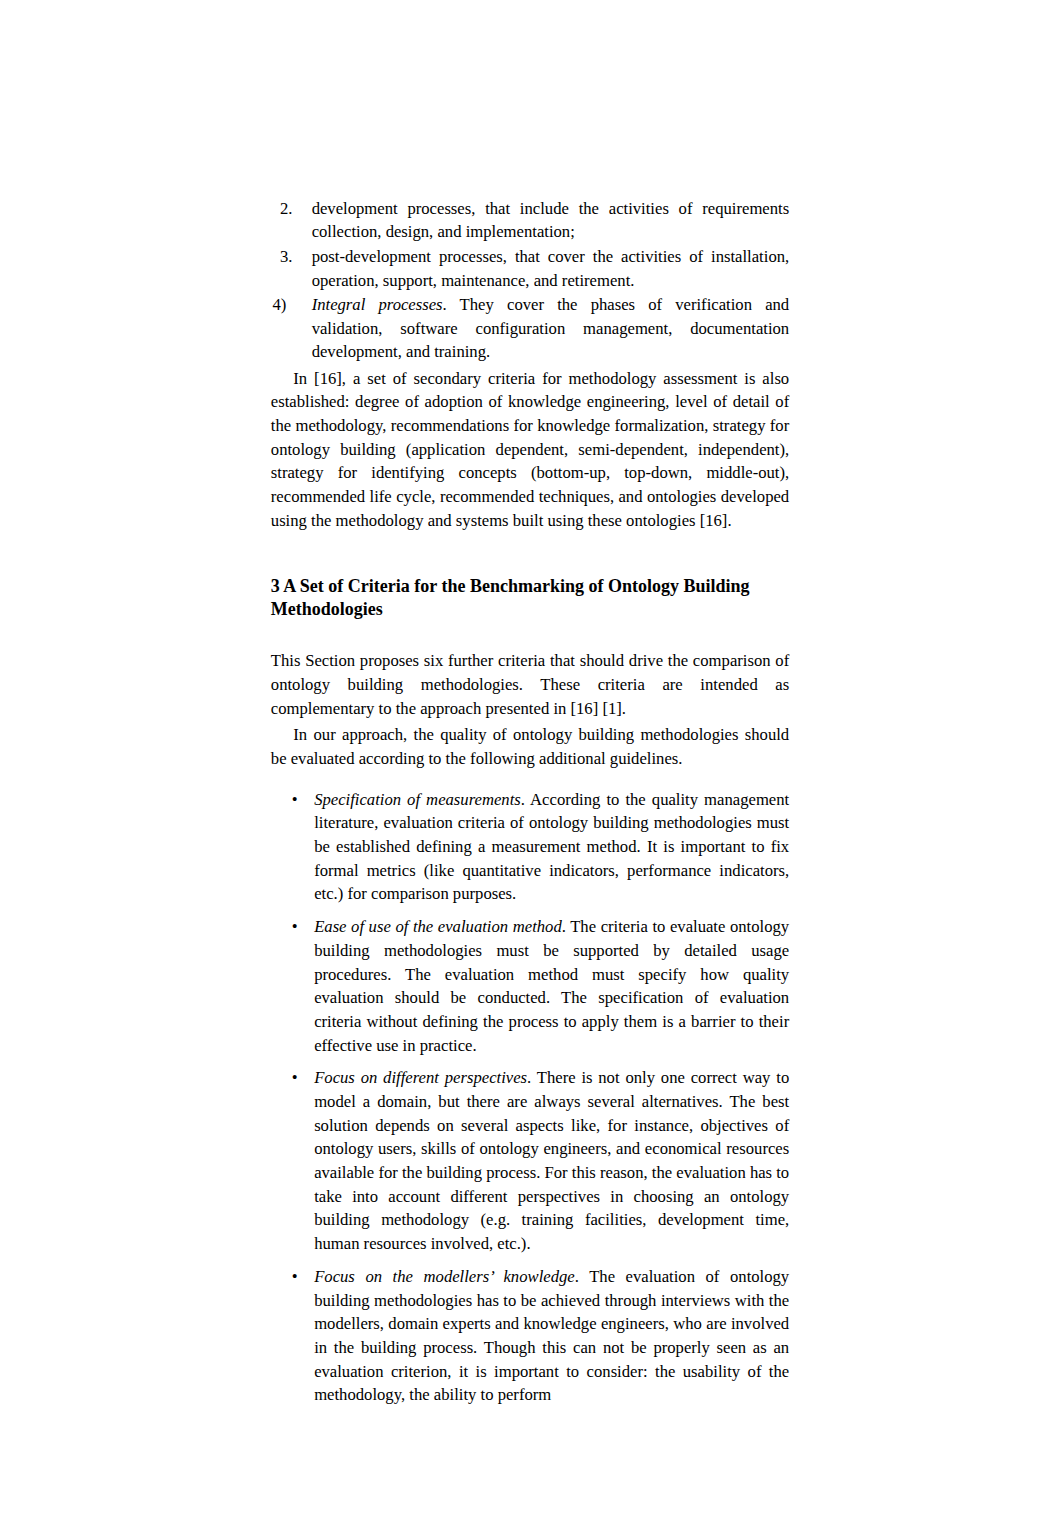2. development processes, that include the activities of requirements collection, design, and implementation;
3. post-development processes, that cover the activities of installation, operation, support, maintenance, and retirement.
4) Integral processes. They cover the phases of verification and validation, software configuration management, documentation development, and training.
In [16], a set of secondary criteria for methodology assessment is also established: degree of adoption of knowledge engineering, level of detail of the methodology, recommendations for knowledge formalization, strategy for ontology building (application dependent, semi-dependent, independent), strategy for identifying concepts (bottom-up, top-down, middle-out), recommended life cycle, recommended techniques, and ontologies developed using the methodology and systems built using these ontologies [16].
3 A Set of Criteria for the Benchmarking of Ontology Building Methodologies
This Section proposes six further criteria that should drive the comparison of ontology building methodologies. These criteria are intended as complementary to the approach presented in [16] [1].
In our approach, the quality of ontology building methodologies should be evaluated according to the following additional guidelines.
Specification of measurements. According to the quality management literature, evaluation criteria of ontology building methodologies must be established defining a measurement method. It is important to fix formal metrics (like quantitative indicators, performance indicators, etc.) for comparison purposes.
Ease of use of the evaluation method. The criteria to evaluate ontology building methodologies must be supported by detailed usage procedures. The evaluation method must specify how quality evaluation should be conducted. The specification of evaluation criteria without defining the process to apply them is a barrier to their effective use in practice.
Focus on different perspectives. There is not only one correct way to model a domain, but there are always several alternatives. The best solution depends on several aspects like, for instance, objectives of ontology users, skills of ontology engineers, and economical resources available for the building process. For this reason, the evaluation has to take into account different perspectives in choosing an ontology building methodology (e.g. training facilities, development time, human resources involved, etc.).
Focus on the modellers’ knowledge. The evaluation of ontology building methodologies has to be achieved through interviews with the modellers, domain experts and knowledge engineers, who are involved in the building process. Though this can not be properly seen as an evaluation criterion, it is important to consider: the usability of the methodology, the ability to perform